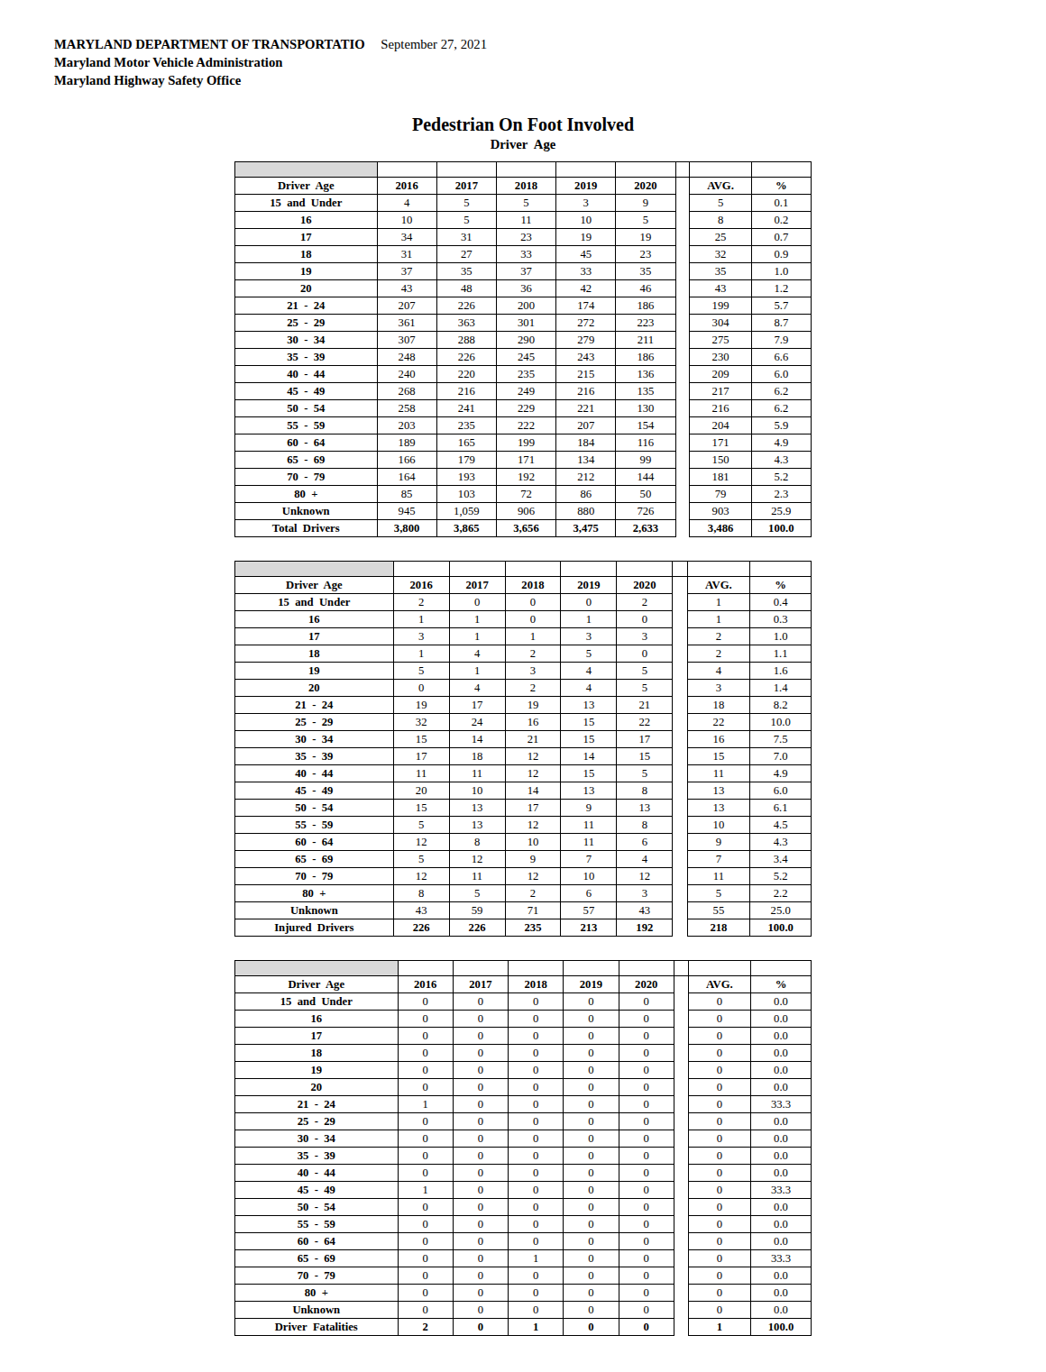MARYLAND DEPARTMENT OF TRANSPORTATIO September 27, 2021
Maryland Motor Vehicle Administration
Maryland Highway Safety Office
Pedestrian On Foot Involved
Driver Age
| Driver Age | 2016 | 2017 | 2018 | 2019 | 2020 | | AVG. | % |
| 15 and Under | 4 | 5 | 5 | 3 | 9 | | 5 | 0.1 |
| 16 | 10 | 5 | 11 | 10 | 5 | | 8 | 0.2 |
| 17 | 34 | 31 | 23 | 19 | 19 | | 25 | 0.7 |
| 18 | 31 | 27 | 33 | 45 | 23 | | 32 | 0.9 |
| 19 | 37 | 35 | 37 | 33 | 35 | | 35 | 1.0 |
| 20 | 43 | 48 | 36 | 42 | 46 | | 43 | 1.2 |
| 21 - 24 | 207 | 226 | 200 | 174 | 186 | | 199 | 5.7 |
| 25 - 29 | 361 | 363 | 301 | 272 | 223 | | 304 | 8.7 |
| 30 - 34 | 307 | 288 | 290 | 279 | 211 | | 275 | 7.9 |
| 35 - 39 | 248 | 226 | 245 | 243 | 186 | | 230 | 6.6 |
| 40 - 44 | 240 | 220 | 235 | 215 | 136 | | 209 | 6.0 |
| 45 - 49 | 268 | 216 | 249 | 216 | 135 | | 217 | 6.2 |
| 50 - 54 | 258 | 241 | 229 | 221 | 130 | | 216 | 6.2 |
| 55 - 59 | 203 | 235 | 222 | 207 | 154 | | 204 | 5.9 |
| 60 - 64 | 189 | 165 | 199 | 184 | 116 | | 171 | 4.9 |
| 65 - 69 | 166 | 179 | 171 | 134 | 99 | | 150 | 4.3 |
| 70 - 79 | 164 | 193 | 192 | 212 | 144 | | 181 | 5.2 |
| 80 + | 85 | 103 | 72 | 86 | 50 | | 79 | 2.3 |
| Unknown | 945 | 1,059 | 906 | 880 | 726 | | 903 | 25.9 |
| Total Drivers | 3,800 | 3,865 | 3,656 | 3,475 | 2,633 | | 3,486 | 100.0 |
| Driver Age | 2016 | 2017 | 2018 | 2019 | 2020 | | AVG. | % |
| 15 and Under | 2 | 0 | 0 | 0 | 2 | | 1 | 0.4 |
| 16 | 1 | 1 | 0 | 1 | 0 | | 1 | 0.3 |
| 17 | 3 | 1 | 1 | 3 | 3 | | 2 | 1.0 |
| 18 | 1 | 4 | 2 | 5 | 0 | | 2 | 1.1 |
| 19 | 5 | 1 | 3 | 4 | 5 | | 4 | 1.6 |
| 20 | 0 | 4 | 2 | 4 | 5 | | 3 | 1.4 |
| 21 - 24 | 19 | 17 | 19 | 13 | 21 | | 18 | 8.2 |
| 25 - 29 | 32 | 24 | 16 | 15 | 22 | | 22 | 10.0 |
| 30 - 34 | 15 | 14 | 21 | 15 | 17 | | 16 | 7.5 |
| 35 - 39 | 17 | 18 | 12 | 14 | 15 | | 15 | 7.0 |
| 40 - 44 | 11 | 11 | 12 | 15 | 5 | | 11 | 4.9 |
| 45 - 49 | 20 | 10 | 14 | 13 | 8 | | 13 | 6.0 |
| 50 - 54 | 15 | 13 | 17 | 9 | 13 | | 13 | 6.1 |
| 55 - 59 | 5 | 13 | 12 | 11 | 8 | | 10 | 4.5 |
| 60 - 64 | 12 | 8 | 10 | 11 | 6 | | 9 | 4.3 |
| 65 - 69 | 5 | 12 | 9 | 7 | 4 | | 7 | 3.4 |
| 70 - 79 | 12 | 11 | 12 | 10 | 12 | | 11 | 5.2 |
| 80 + | 8 | 5 | 2 | 6 | 3 | | 5 | 2.2 |
| Unknown | 43 | 59 | 71 | 57 | 43 | | 55 | 25.0 |
| Injured Drivers | 226 | 226 | 235 | 213 | 192 | | 218 | 100.0 |
| Driver Age | 2016 | 2017 | 2018 | 2019 | 2020 | | AVG. | % |
| 15 and Under | 0 | 0 | 0 | 0 | 0 | | 0 | 0.0 |
| 16 | 0 | 0 | 0 | 0 | 0 | | 0 | 0.0 |
| 17 | 0 | 0 | 0 | 0 | 0 | | 0 | 0.0 |
| 18 | 0 | 0 | 0 | 0 | 0 | | 0 | 0.0 |
| 19 | 0 | 0 | 0 | 0 | 0 | | 0 | 0.0 |
| 20 | 0 | 0 | 0 | 0 | 0 | | 0 | 0.0 |
| 21 - 24 | 1 | 0 | 0 | 0 | 0 | | 0 | 33.3 |
| 25 - 29 | 0 | 0 | 0 | 0 | 0 | | 0 | 0.0 |
| 30 - 34 | 0 | 0 | 0 | 0 | 0 | | 0 | 0.0 |
| 35 - 39 | 0 | 0 | 0 | 0 | 0 | | 0 | 0.0 |
| 40 - 44 | 0 | 0 | 0 | 0 | 0 | | 0 | 0.0 |
| 45 - 49 | 1 | 0 | 0 | 0 | 0 | | 0 | 33.3 |
| 50 - 54 | 0 | 0 | 0 | 0 | 0 | | 0 | 0.0 |
| 55 - 59 | 0 | 0 | 0 | 0 | 0 | | 0 | 0.0 |
| 60 - 64 | 0 | 0 | 0 | 0 | 0 | | 0 | 0.0 |
| 65 - 69 | 0 | 0 | 1 | 0 | 0 | | 0 | 33.3 |
| 70 - 79 | 0 | 0 | 0 | 0 | 0 | | 0 | 0.0 |
| 80 + | 0 | 0 | 0 | 0 | 0 | | 0 | 0.0 |
| Unknown | 0 | 0 | 0 | 0 | 0 | | 0 | 0.0 |
| Driver Fatalities | 2 | 0 | 1 | 0 | 0 | | 1 | 100.0 |